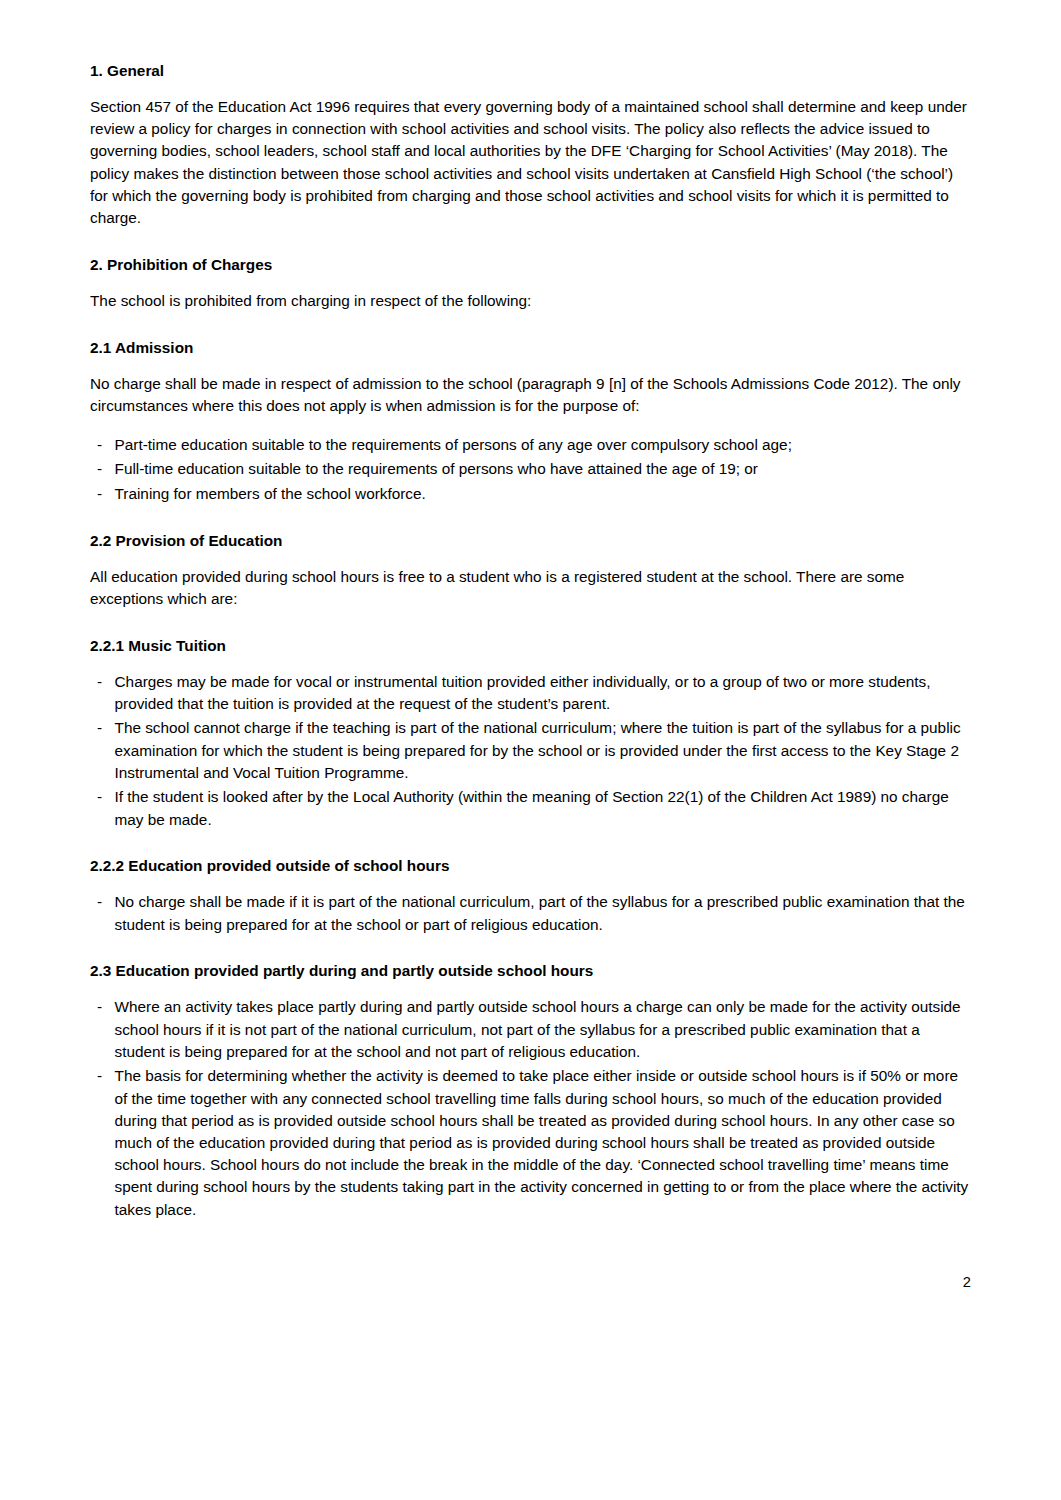1. General
Section 457 of the Education Act 1996 requires that every governing body of a maintained school shall determine and keep under review a policy for charges in connection with school activities and school visits. The policy also reflects the advice issued to governing bodies, school leaders, school staff and local authorities by the DFE ‘Charging for School Activities’ (May 2018). The policy makes the distinction between those school activities and school visits undertaken at Cansfield High School (‘the school’) for which the governing body is prohibited from charging and those school activities and school visits for which it is permitted to charge.
2. Prohibition of Charges
The school is prohibited from charging in respect of the following:
2.1 Admission
No charge shall be made in respect of admission to the school (paragraph 9 [n] of the Schools Admissions Code 2012). The only circumstances where this does not apply is when admission is for the purpose of:
Part-time education suitable to the requirements of persons of any age over compulsory school age;
Full-time education suitable to the requirements of persons who have attained the age of 19; or
Training for members of the school workforce.
2.2 Provision of Education
All education provided during school hours is free to a student who is a registered student at the school. There are some exceptions which are:
2.2.1 Music Tuition
Charges may be made for vocal or instrumental tuition provided either individually, or to a group of two or more students, provided that the tuition is provided at the request of the student’s parent.
The school cannot charge if the teaching is part of the national curriculum; where the tuition is part of the syllabus for a public examination for which the student is being prepared for by the school or is provided under the first access to the Key Stage 2 Instrumental and Vocal Tuition Programme.
If the student is looked after by the Local Authority (within the meaning of Section 22(1) of the Children Act 1989) no charge may be made.
2.2.2 Education provided outside of school hours
No charge shall be made if it is part of the national curriculum, part of the syllabus for a prescribed public examination that the student is being prepared for at the school or part of religious education.
2.3 Education provided partly during and partly outside school hours
Where an activity takes place partly during and partly outside school hours a charge can only be made for the activity outside school hours if it is not part of the national curriculum, not part of the syllabus for a prescribed public examination that a student is being prepared for at the school and not part of religious education.
The basis for determining whether the activity is deemed to take place either inside or outside school hours is if 50% or more of the time together with any connected school travelling time falls during school hours, so much of the education provided during that period as is provided outside school hours shall be treated as provided during school hours. In any other case so much of the education provided during that period as is provided during school hours shall be treated as provided outside school hours. School hours do not include the break in the middle of the day. ‘Connected school travelling time’ means time spent during school hours by the students taking part in the activity concerned in getting to or from the place where the activity takes place.
2